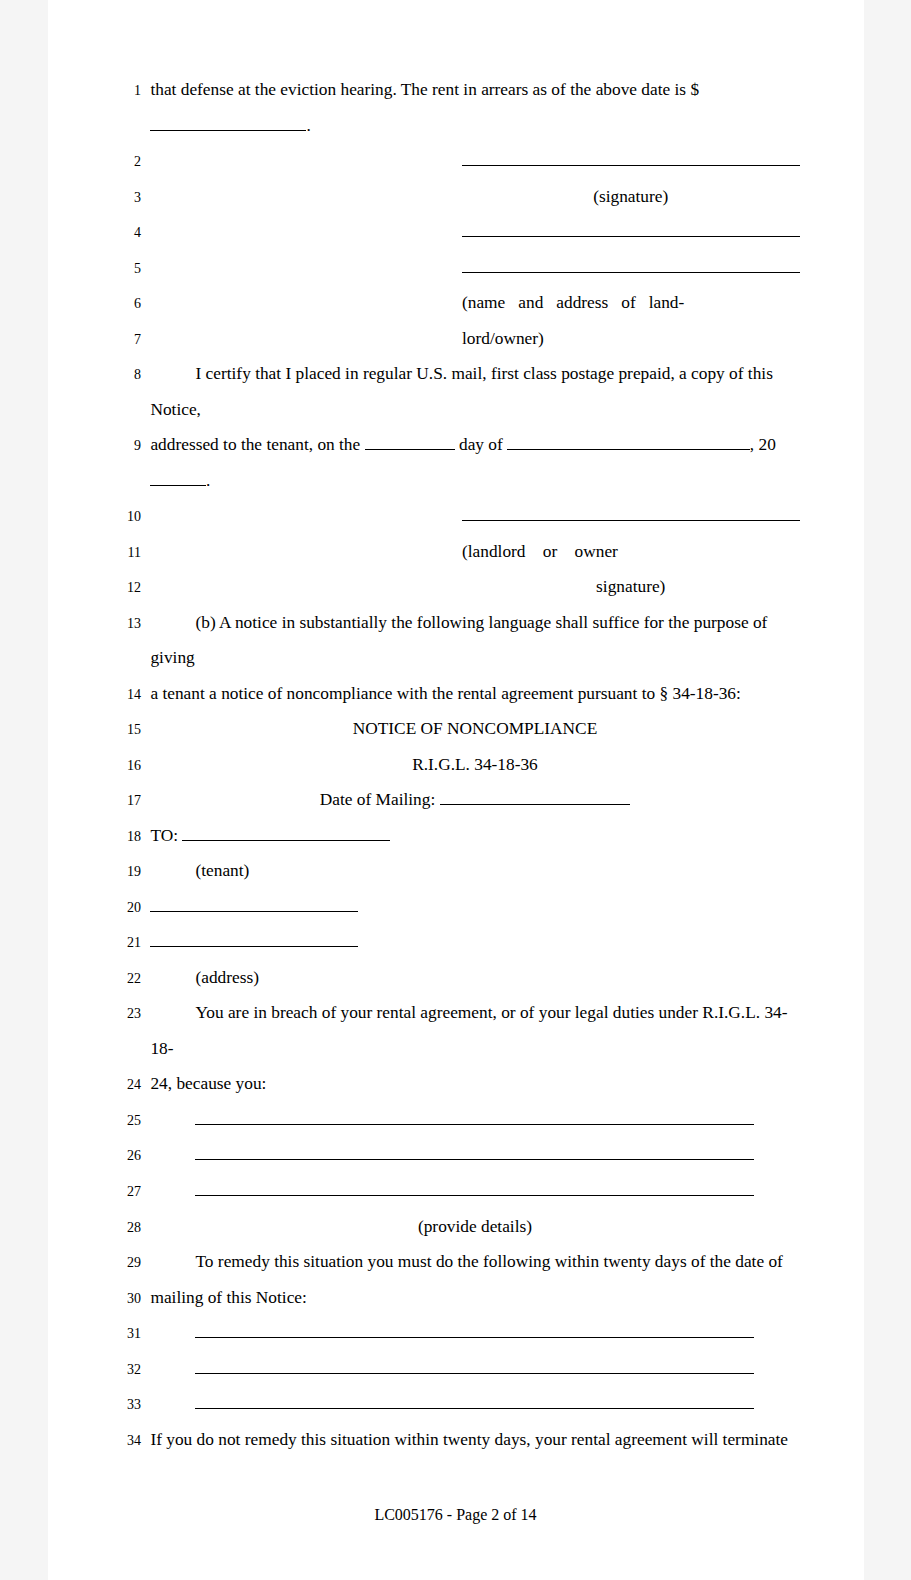1
that defense at the eviction hearing. The rent in arrears as of the above date is $ .
2
3
(signature)
4
5
6
(name and address of land-
7
lord/owner)
8
I certify that I placed in regular U.S. mail, first class postage prepaid, a copy of this Notice,
9
addressed to the tenant, on the day of , 20 .
10
11
(landlord or owner
12
signature)
13
(b) A notice in substantially the following language shall suffice for the purpose of giving
14
a tenant a notice of noncompliance with the rental agreement pursuant to § 34-18-36:
15
NOTICE OF NONCOMPLIANCE
16
R.I.G.L. 34-18-36
17
Date of Mailing:
18
TO:
19
(tenant)
20
21
22
(address)
23
You are in breach of your rental agreement, or of your legal duties under R.I.G.L. 34-18-
24
24, because you:
25
26
27
28
(provide details)
29
To remedy this situation you must do the following within twenty days of the date of
30
mailing of this Notice:
31
32
33
34
If you do not remedy this situation within twenty days, your rental agreement will terminate
LC005176 - Page 2 of 14